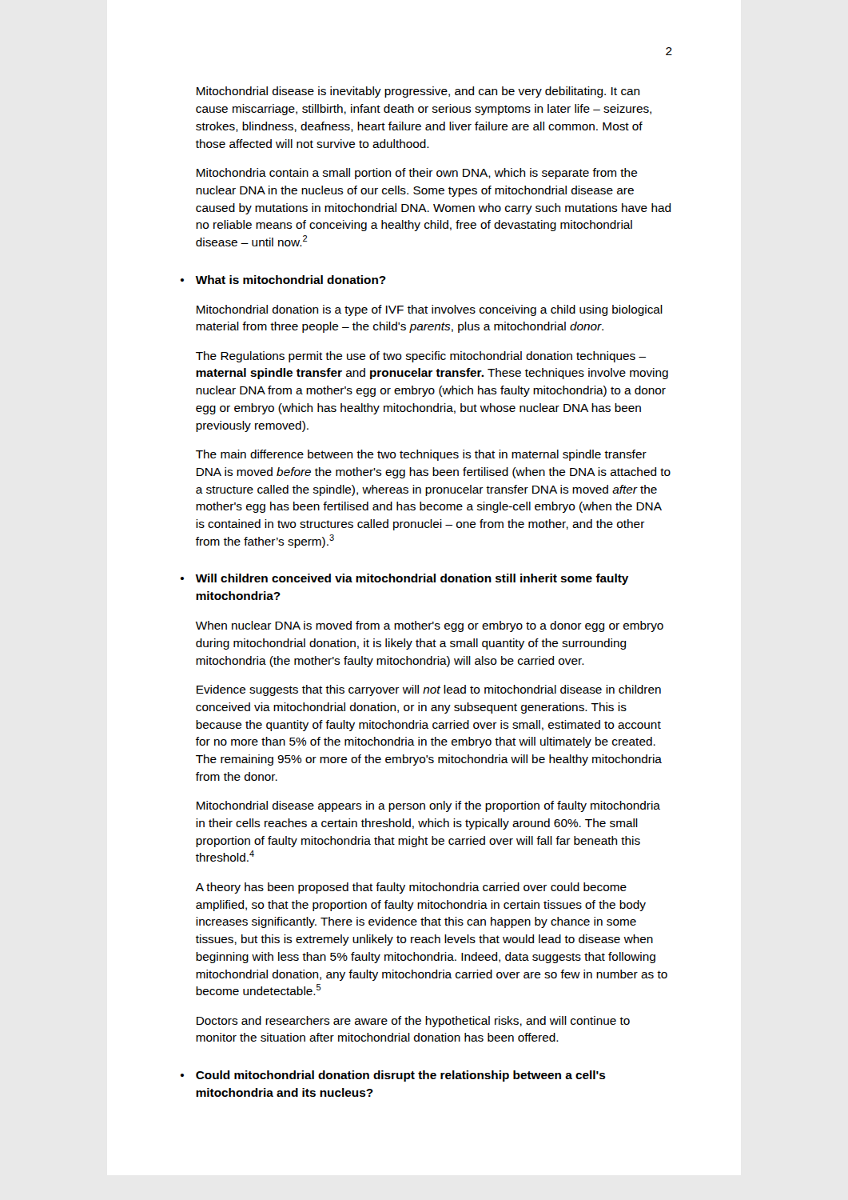2
Mitochondrial disease is inevitably progressive, and can be very debilitating. It can cause miscarriage, stillbirth, infant death or serious symptoms in later life – seizures, strokes, blindness, deafness, heart failure and liver failure are all common. Most of those affected will not survive to adulthood.
Mitochondria contain a small portion of their own DNA, which is separate from the nuclear DNA in the nucleus of our cells. Some types of mitochondrial disease are caused by mutations in mitochondrial DNA. Women who carry such mutations have had no reliable means of conceiving a healthy child, free of devastating mitochondrial disease – until now.2
What is mitochondrial donation?
Mitochondrial donation is a type of IVF that involves conceiving a child using biological material from three people – the child's parents, plus a mitochondrial donor.
The Regulations permit the use of two specific mitochondrial donation techniques – maternal spindle transfer and pronucelar transfer. These techniques involve moving nuclear DNA from a mother's egg or embryo (which has faulty mitochondria) to a donor egg or embryo (which has healthy mitochondria, but whose nuclear DNA has been previously removed).
The main difference between the two techniques is that in maternal spindle transfer DNA is moved before the mother's egg has been fertilised (when the DNA is attached to a structure called the spindle), whereas in pronucelar transfer DNA is moved after the mother's egg has been fertilised and has become a single-cell embryo (when the DNA is contained in two structures called pronuclei – one from the mother, and the other from the father’s sperm).3
Will children conceived via mitochondrial donation still inherit some faulty mitochondria?
When nuclear DNA is moved from a mother's egg or embryo to a donor egg or embryo during mitochondrial donation, it is likely that a small quantity of the surrounding mitochondria (the mother's faulty mitochondria) will also be carried over.
Evidence suggests that this carryover will not lead to mitochondrial disease in children conceived via mitochondrial donation, or in any subsequent generations. This is because the quantity of faulty mitochondria carried over is small, estimated to account for no more than 5% of the mitochondria in the embryo that will ultimately be created. The remaining 95% or more of the embryo's mitochondria will be healthy mitochondria from the donor.
Mitochondrial disease appears in a person only if the proportion of faulty mitochondria in their cells reaches a certain threshold, which is typically around 60%. The small proportion of faulty mitochondria that might be carried over will fall far beneath this threshold.4
A theory has been proposed that faulty mitochondria carried over could become amplified, so that the proportion of faulty mitochondria in certain tissues of the body increases significantly. There is evidence that this can happen by chance in some tissues, but this is extremely unlikely to reach levels that would lead to disease when beginning with less than 5% faulty mitochondria. Indeed, data suggests that following mitochondrial donation, any faulty mitochondria carried over are so few in number as to become undetectable.5
Doctors and researchers are aware of the hypothetical risks, and will continue to monitor the situation after mitochondrial donation has been offered.
Could mitochondrial donation disrupt the relationship between a cell's mitochondria and its nucleus?